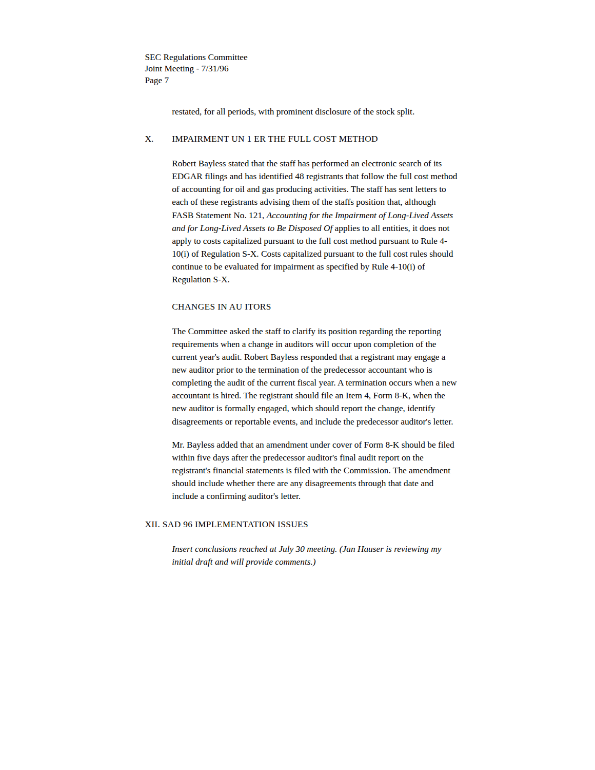SEC Regulations Committee
Joint Meeting - 7/31/96
Page 7
restated, for all periods, with prominent disclosure of the stock split.
X.
IMPAIRMENT UN 1 ER THE FULL COST METHOD
Robert Bayless stated that the staff has performed an electronic search of its EDGAR filings and has identified 48 registrants that follow the full cost method of accounting for oil and gas producing activities. The staff has sent letters to each of these registrants advising them of the staffs position that, although FASB Statement No. 121, Accounting for the Impairment of Long-Lived Assets and for Long-Lived Assets to Be Disposed Of applies to all entities, it does not apply to costs capitalized pursuant to the full cost method pursuant to Rule 4-10(i) of Regulation S-X. Costs capitalized pursuant to the full cost rules should continue to be evaluated for impairment as specified by Rule 4-10(i) of Regulation S-X.
CHANGES IN AU ITORS
The Committee asked the staff to clarify its position regarding the reporting requirements when a change in auditors will occur upon completion of the current year's audit. Robert Bayless responded that a registrant may engage a new auditor prior to the termination of the predecessor accountant who is completing the audit of the current fiscal year. A termination occurs when a new accountant is hired. The registrant should file an Item 4, Form 8-K, when the new auditor is formally engaged, which should report the change, identify disagreements or reportable events, and include the predecessor auditor's letter.
Mr. Bayless added that an amendment under cover of Form 8-K should be filed within five days after the predecessor auditor's final audit report on the registrant's financial statements is filed with the Commission. The amendment should include whether there are any disagreements through that date and include a confirming auditor's letter.
XII. SAD 96 IMPLEMENTATION ISSUES
Insert conclusions reached at July 30 meeting. (Jan Hauser is reviewing my initial draft and will provide comments.)